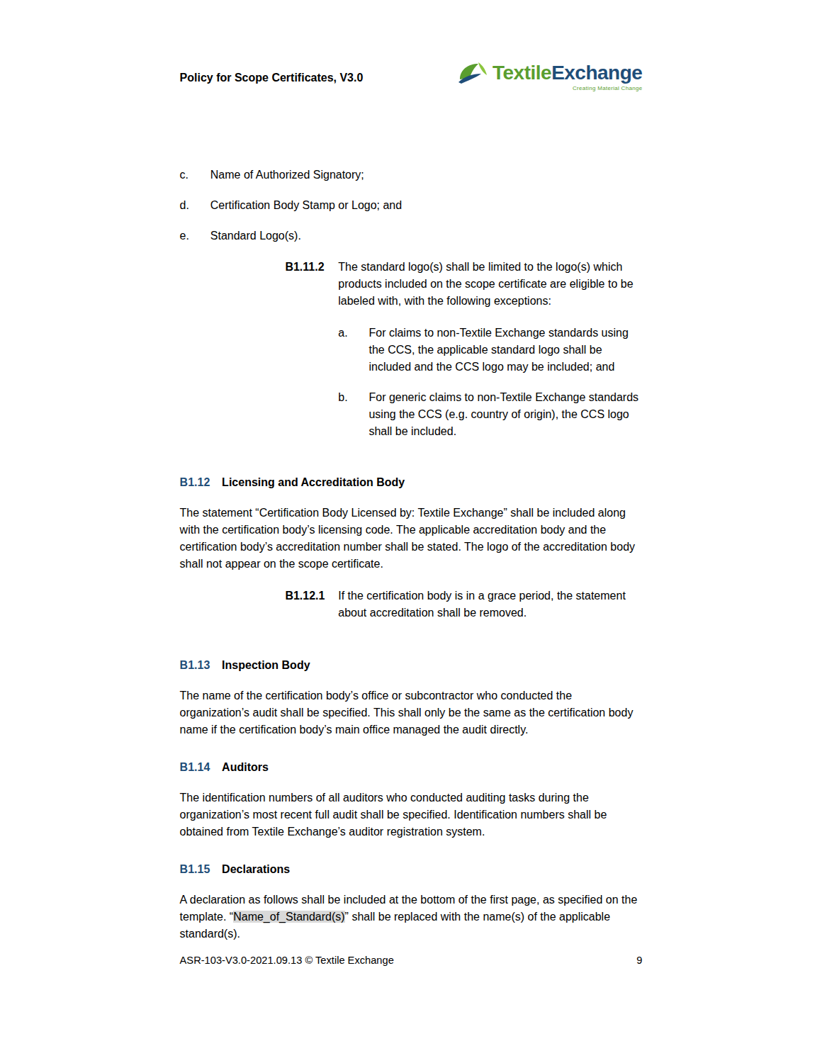Policy for Scope Certificates, V3.0
Textile Exchange
Creating Material Change
c. Name of Authorized Signatory;
d. Certification Body Stamp or Logo; and
e. Standard Logo(s).
B1.11.2
The standard logo(s) shall be limited to the logo(s) which products included on the scope certificate are eligible to be labeled with, with the following exceptions:
a. For claims to non-Textile Exchange standards using the CCS, the applicable standard logo shall be included and the CCS logo may be included; and
b. For generic claims to non-Textile Exchange standards using the CCS (e.g. country of origin), the CCS logo shall be included.
B1.12 Licensing and Accreditation Body
The statement “Certification Body Licensed by: Textile Exchange” shall be included along with the certification body’s licensing code. The applicable accreditation body and the certification body’s accreditation number shall be stated. The logo of the accreditation body shall not appear on the scope certificate.
B1.12.1
If the certification body is in a grace period, the statement about accreditation shall be removed.
B1.13 Inspection Body
The name of the certification body’s office or subcontractor who conducted the organization’s audit shall be specified. This shall only be the same as the certification body name if the certification body’s main office managed the audit directly.
B1.14 Auditors
The identification numbers of all auditors who conducted auditing tasks during the organization’s most recent full audit shall be specified. Identification numbers shall be obtained from Textile Exchange’s auditor registration system.
B1.15 Declarations
A declaration as follows shall be included at the bottom of the first page, as specified on the template. “Name_of_Standard(s)” shall be replaced with the name(s) of the applicable standard(s).
ASR-103-V3.0-2021.09.13 © Textile Exchange
9